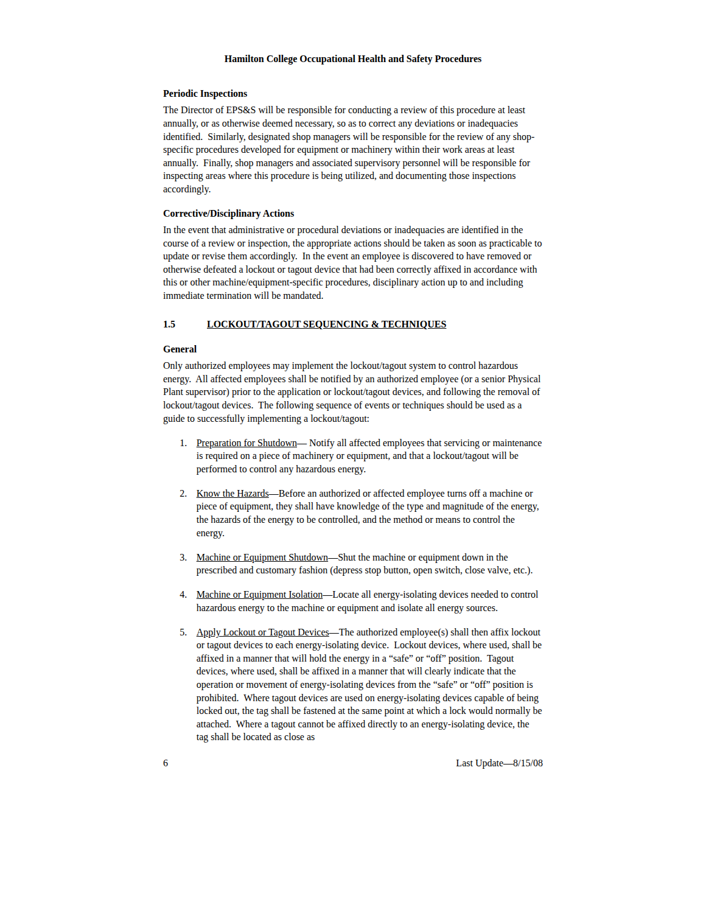Hamilton College Occupational Health and Safety Procedures
Periodic Inspections
The Director of EPS&S will be responsible for conducting a review of this procedure at least annually, or as otherwise deemed necessary, so as to correct any deviations or inadequacies identified. Similarly, designated shop managers will be responsible for the review of any shop-specific procedures developed for equipment or machinery within their work areas at least annually. Finally, shop managers and associated supervisory personnel will be responsible for inspecting areas where this procedure is being utilized, and documenting those inspections accordingly.
Corrective/Disciplinary Actions
In the event that administrative or procedural deviations or inadequacies are identified in the course of a review or inspection, the appropriate actions should be taken as soon as practicable to update or revise them accordingly. In the event an employee is discovered to have removed or otherwise defeated a lockout or tagout device that had been correctly affixed in accordance with this or other machine/equipment-specific procedures, disciplinary action up to and including immediate termination will be mandated.
1.5 LOCKOUT/TAGOUT SEQUENCING & TECHNIQUES
General
Only authorized employees may implement the lockout/tagout system to control hazardous energy. All affected employees shall be notified by an authorized employee (or a senior Physical Plant supervisor) prior to the application or lockout/tagout devices, and following the removal of lockout/tagout devices. The following sequence of events or techniques should be used as a guide to successfully implementing a lockout/tagout:
Preparation for Shutdown— Notify all affected employees that servicing or maintenance is required on a piece of machinery or equipment, and that a lockout/tagout will be performed to control any hazardous energy.
Know the Hazards—Before an authorized or affected employee turns off a machine or piece of equipment, they shall have knowledge of the type and magnitude of the energy, the hazards of the energy to be controlled, and the method or means to control the energy.
Machine or Equipment Shutdown—Shut the machine or equipment down in the prescribed and customary fashion (depress stop button, open switch, close valve, etc.).
Machine or Equipment Isolation—Locate all energy-isolating devices needed to control hazardous energy to the machine or equipment and isolate all energy sources.
Apply Lockout or Tagout Devices—The authorized employee(s) shall then affix lockout or tagout devices to each energy-isolating device. Lockout devices, where used, shall be affixed in a manner that will hold the energy in a “safe” or “off” position. Tagout devices, where used, shall be affixed in a manner that will clearly indicate that the operation or movement of energy-isolating devices from the “safe” or “off” position is prohibited. Where tagout devices are used on energy-isolating devices capable of being locked out, the tag shall be fastened at the same point at which a lock would normally be attached. Where a tagout cannot be affixed directly to an energy-isolating device, the tag shall be located as close as
6 Last Update—8/15/08